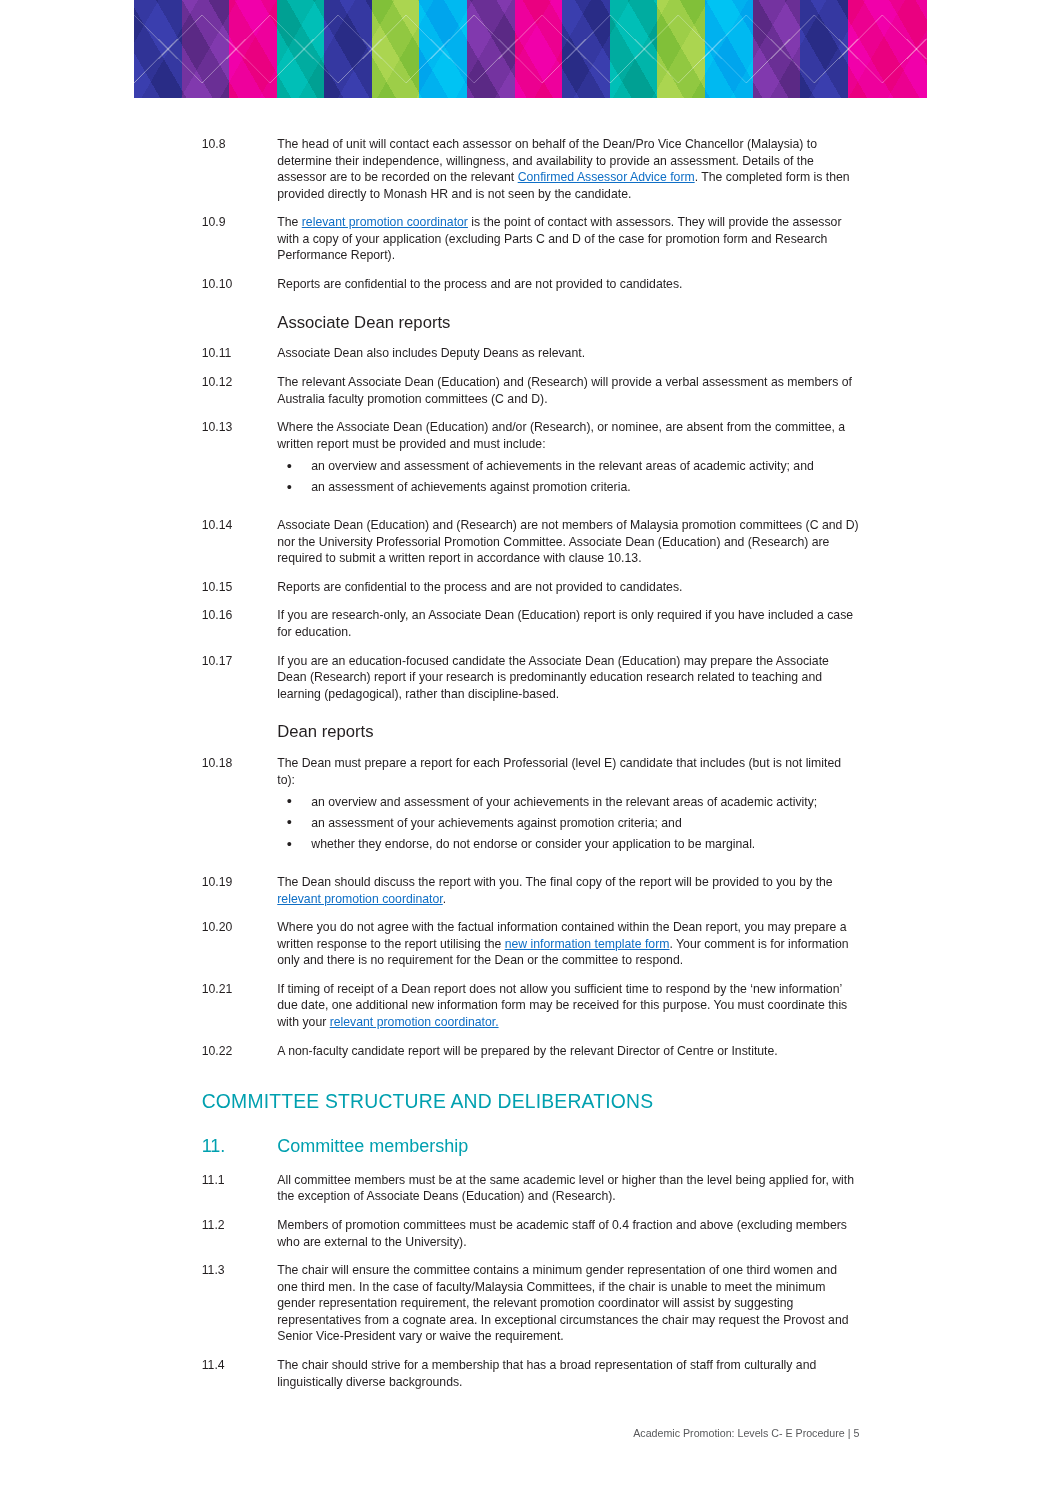10.8
The head of unit will contact each assessor on behalf of the Dean/Pro Vice Chancellor (Malaysia) to determine their independence, willingness, and availability to provide an assessment. Details of the assessor are to be recorded on the relevant Confirmed Assessor Advice form. The completed form is then provided directly to Monash HR and is not seen by the candidate.
10.9
The relevant promotion coordinator is the point of contact with assessors. They will provide the assessor with a copy of your application (excluding Parts C and D of the case for promotion form and Research Performance Report).
10.10
Reports are confidential to the process and are not provided to candidates.
Associate Dean reports
10.11
Associate Dean also includes Deputy Deans as relevant.
10.12
The relevant Associate Dean (Education) and (Research) will provide a verbal assessment as members of Australia faculty promotion committees (C and D).
10.13
Where the Associate Dean (Education) and/or (Research), or nominee, are absent from the committee, a written report must be provided and must include:
an overview and assessment of achievements in the relevant areas of academic activity; and
an assessment of achievements against promotion criteria.
10.14
Associate Dean (Education) and (Research) are not members of Malaysia promotion committees (C and D) nor the University Professorial Promotion Committee. Associate Dean (Education) and (Research) are required to submit a written report in accordance with clause 10.13.
10.15
Reports are confidential to the process and are not provided to candidates.
10.16
If you are research-only, an Associate Dean (Education) report is only required if you have included a case for education.
10.17
If you are an education-focused candidate the Associate Dean (Education) may prepare the Associate Dean (Research) report if your research is predominantly education research related to teaching and learning (pedagogical), rather than discipline-based.
Dean reports
10.18
The Dean must prepare a report for each Professorial (level E) candidate that includes (but is not limited to):
an overview and assessment of your achievements in the relevant areas of academic activity;
an assessment of your achievements against promotion criteria; and
whether they endorse, do not endorse or consider your application to be marginal.
10.19
The Dean should discuss the report with you. The final copy of the report will be provided to you by the relevant promotion coordinator.
10.20
Where you do not agree with the factual information contained within the Dean report, you may prepare a written response to the report utilising the new information template form. Your comment is for information only and there is no requirement for the Dean or the committee to respond.
10.21
If timing of receipt of a Dean report does not allow you sufficient time to respond by the ‘new information’ due date, one additional new information form may be received for this purpose. You must coordinate this with your relevant promotion coordinator.
10.22
A non-faculty candidate report will be prepared by the relevant Director of Centre or Institute.
Committee structure and deliberations
11. Committee membership
11.1
All committee members must be at the same academic level or higher than the level being applied for, with the exception of Associate Deans (Education) and (Research).
11.2
Members of promotion committees must be academic staff of 0.4 fraction and above (excluding members who are external to the University).
11.3
The chair will ensure the committee contains a minimum gender representation of one third women and one third men. In the case of faculty/Malaysia Committees, if the chair is unable to meet the minimum gender representation requirement, the relevant promotion coordinator will assist by suggesting representatives from a cognate area. In exceptional circumstances the chair may request the Provost and Senior Vice-President vary or waive the requirement.
11.4
The chair should strive for a membership that has a broad representation of staff from culturally and linguistically diverse backgrounds.
Academic Promotion: Levels C- E Procedure | 5